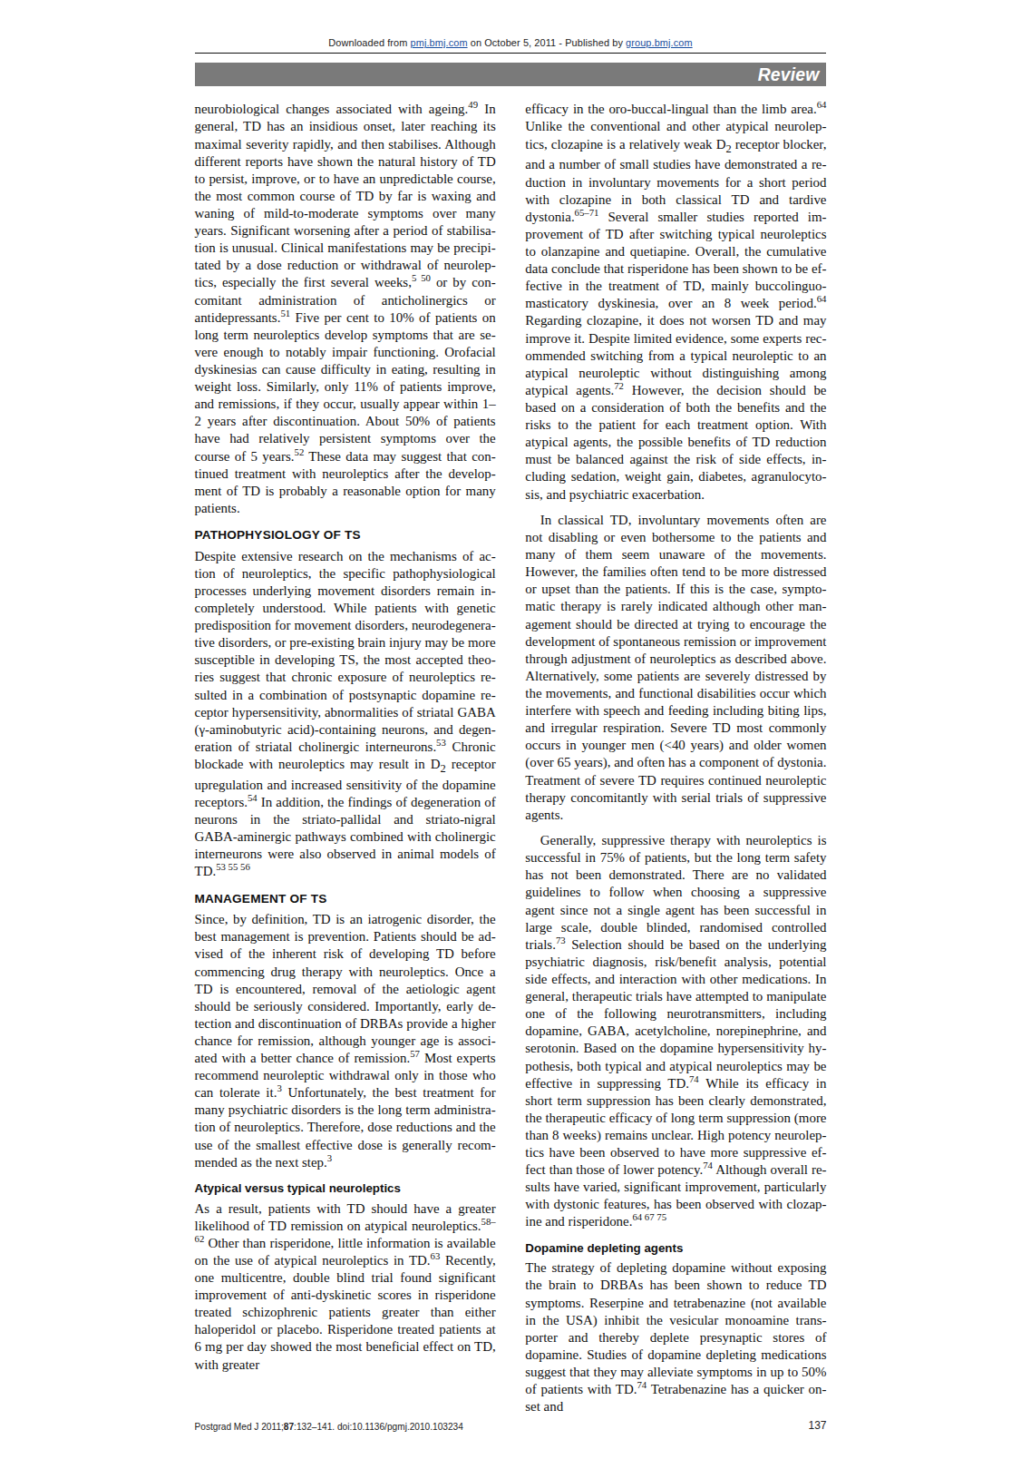Downloaded from pmj.bmj.com on October 5, 2011 - Published by group.bmj.com
Review
neurobiological changes associated with ageing.49 In general, TD has an insidious onset, later reaching its maximal severity rapidly, and then stabilises. Although different reports have shown the natural history of TD to persist, improve, or to have an unpredictable course, the most common course of TD by far is waxing and waning of mild-to-moderate symptoms over many years. Significant worsening after a period of stabilisation is unusual. Clinical manifestations may be precipitated by a dose reduction or withdrawal of neuroleptics, especially the first several weeks,5 50 or by concomitant administration of anticholinergics or antidepressants.51 Five per cent to 10% of patients on long term neuroleptics develop symptoms that are severe enough to notably impair functioning. Orofacial dyskinesias can cause difficulty in eating, resulting in weight loss. Similarly, only 11% of patients improve, and remissions, if they occur, usually appear within 1–2 years after discontinuation. About 50% of patients have had relatively persistent symptoms over the course of 5 years.52 These data may suggest that continued treatment with neuroleptics after the development of TD is probably a reasonable option for many patients.
Pathophysiology of TS
Despite extensive research on the mechanisms of action of neuroleptics, the specific pathophysiological processes underlying movement disorders remain incompletely understood. While patients with genetic predisposition for movement disorders, neurodegenerative disorders, or pre-existing brain injury may be more susceptible in developing TS, the most accepted theories suggest that chronic exposure of neuroleptics resulted in a combination of postsynaptic dopamine receptor hypersensitivity, abnormalities of striatal GABA (γ-aminobutyric acid)-containing neurons, and degeneration of striatal cholinergic interneurons.53 Chronic blockade with neuroleptics may result in D2 receptor upregulation and increased sensitivity of the dopamine receptors.54 In addition, the findings of degeneration of neurons in the striato-pallidal and striato-nigral GABA-aminergic pathways combined with cholinergic interneurons were also observed in animal models of TD.53 55 56
Management of TS
Since, by definition, TD is an iatrogenic disorder, the best management is prevention. Patients should be advised of the inherent risk of developing TD before commencing drug therapy with neuroleptics. Once a TD is encountered, removal of the aetiologic agent should be seriously considered. Importantly, early detection and discontinuation of DRBAs provide a higher chance for remission, although younger age is associated with a better chance of remission.57 Most experts recommend neuroleptic withdrawal only in those who can tolerate it.3 Unfortunately, the best treatment for many psychiatric disorders is the long term administration of neuroleptics. Therefore, dose reductions and the use of the smallest effective dose is generally recommended as the next step.3
Atypical versus typical neuroleptics
As a result, patients with TD should have a greater likelihood of TD remission on atypical neuroleptics.58–62 Other than risperidone, little information is available on the use of atypical neuroleptics in TD.63 Recently, one multicentre, double blind trial found significant improvement of anti-dyskinetic scores in risperidone treated schizophrenic patients greater than either haloperidol or placebo. Risperidone treated patients at 6 mg per day showed the most beneficial effect on TD, with greater
efficacy in the oro-buccal-lingual than the limb area.64 Unlike the conventional and other atypical neuroleptics, clozapine is a relatively weak D2 receptor blocker, and a number of small studies have demonstrated a reduction in involuntary movements for a short period with clozapine in both classical TD and tardive dystonia.65–71 Several smaller studies reported improvement of TD after switching typical neuroleptics to olanzapine and quetiapine. Overall, the cumulative data conclude that risperidone has been shown to be effective in the treatment of TD, mainly buccolinguomasticatory dyskinesia, over an 8 week period.64 Regarding clozapine, it does not worsen TD and may improve it. Despite limited evidence, some experts recommended switching from a typical neuroleptic to an atypical neuroleptic without distinguishing among atypical agents.72 However, the decision should be based on a consideration of both the benefits and the risks to the patient for each treatment option. With atypical agents, the possible benefits of TD reduction must be balanced against the risk of side effects, including sedation, weight gain, diabetes, agranulocytosis, and psychiatric exacerbation.
In classical TD, involuntary movements often are not disabling or even bothersome to the patients and many of them seem unaware of the movements. However, the families often tend to be more distressed or upset than the patients. If this is the case, symptomatic therapy is rarely indicated although other management should be directed at trying to encourage the development of spontaneous remission or improvement through adjustment of neuroleptics as described above. Alternatively, some patients are severely distressed by the movements, and functional disabilities occur which interfere with speech and feeding including biting lips, and irregular respiration. Severe TD most commonly occurs in younger men (<40 years) and older women (over 65 years), and often has a component of dystonia. Treatment of severe TD requires continued neuroleptic therapy concomitantly with serial trials of suppressive agents.
Generally, suppressive therapy with neuroleptics is successful in 75% of patients, but the long term safety has not been demonstrated. There are no validated guidelines to follow when choosing a suppressive agent since not a single agent has been successful in large scale, double blinded, randomised controlled trials.73 Selection should be based on the underlying psychiatric diagnosis, risk/benefit analysis, potential side effects, and interaction with other medications. In general, therapeutic trials have attempted to manipulate one of the following neurotransmitters, including dopamine, GABA, acetylcholine, norepinephrine, and serotonin. Based on the dopamine hypersensitivity hypothesis, both typical and atypical neuroleptics may be effective in suppressing TD.74 While its efficacy in short term suppression has been clearly demonstrated, the therapeutic efficacy of long term suppression (more than 8 weeks) remains unclear. High potency neuroleptics have been observed to have more suppressive effect than those of lower potency.74 Although overall results have varied, significant improvement, particularly with dystonic features, has been observed with clozapine and risperidone.64 67 75
Dopamine depleting agents
The strategy of depleting dopamine without exposing the brain to DRBAs has been shown to reduce TD symptoms. Reserpine and tetrabenazine (not available in the USA) inhibit the vesicular monoamine transporter and thereby deplete presynaptic stores of dopamine. Studies of dopamine depleting medications suggest that they may alleviate symptoms in up to 50% of patients with TD.74 Tetrabenazine has a quicker onset and
Postgrad Med J 2011;87:132–141. doi:10.1136/pgmj.2010.103234
137